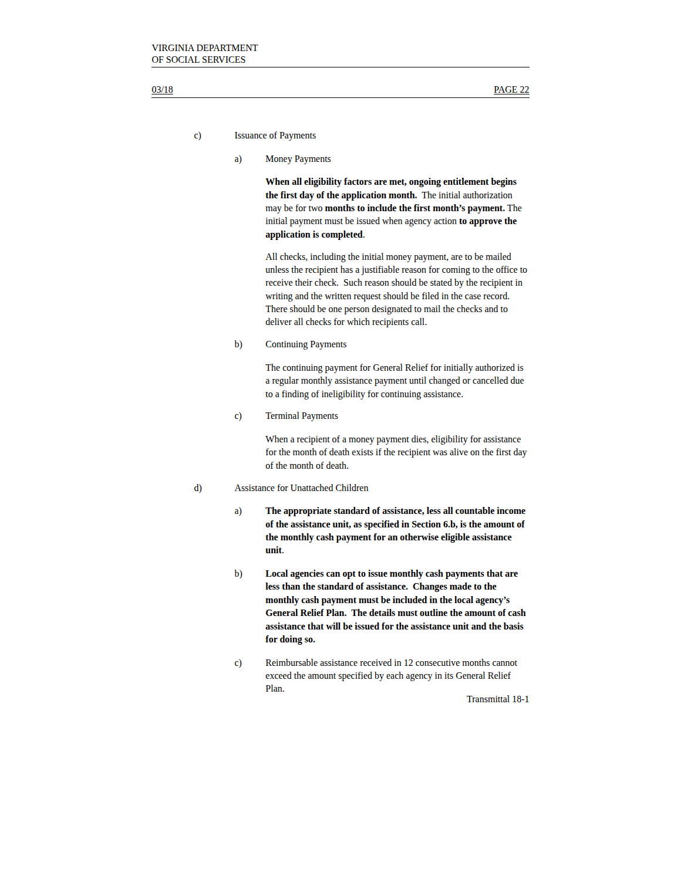VIRGINIA DEPARTMENT
OF SOCIAL SERVICES
03/18 PAGE 22
c)
Issuance of Payments
a)
Money Payments
When all eligibility factors are met, ongoing entitlement begins the first day of the application month. The initial authorization may be for two months to include the first month’s payment. The initial payment must be issued when agency action to approve the application is completed.
All checks, including the initial money payment, are to be mailed unless the recipient has a justifiable reason for coming to the office to receive their check. Such reason should be stated by the recipient in writing and the written request should be filed in the case record. There should be one person designated to mail the checks and to deliver all checks for which recipients call.
b)
Continuing Payments
The continuing payment for General Relief for initially authorized is a regular monthly assistance payment until changed or cancelled due to a finding of ineligibility for continuing assistance.
c)
Terminal Payments
When a recipient of a money payment dies, eligibility for assistance for the month of death exists if the recipient was alive on the first day of the month of death.
d)
Assistance for Unattached Children
a)
The appropriate standard of assistance, less all countable income of the assistance unit, as specified in Section 6.b, is the amount of the monthly cash payment for an otherwise eligible assistance unit.
b)
Local agencies can opt to issue monthly cash payments that are less than the standard of assistance. Changes made to the monthly cash payment must be included in the local agency’s General Relief Plan. The details must outline the amount of cash assistance that will be issued for the assistance unit and the basis for doing so.
c)
Reimbursable assistance received in 12 consecutive months cannot exceed the amount specified by each agency in its General Relief Plan.
Transmittal 18-1